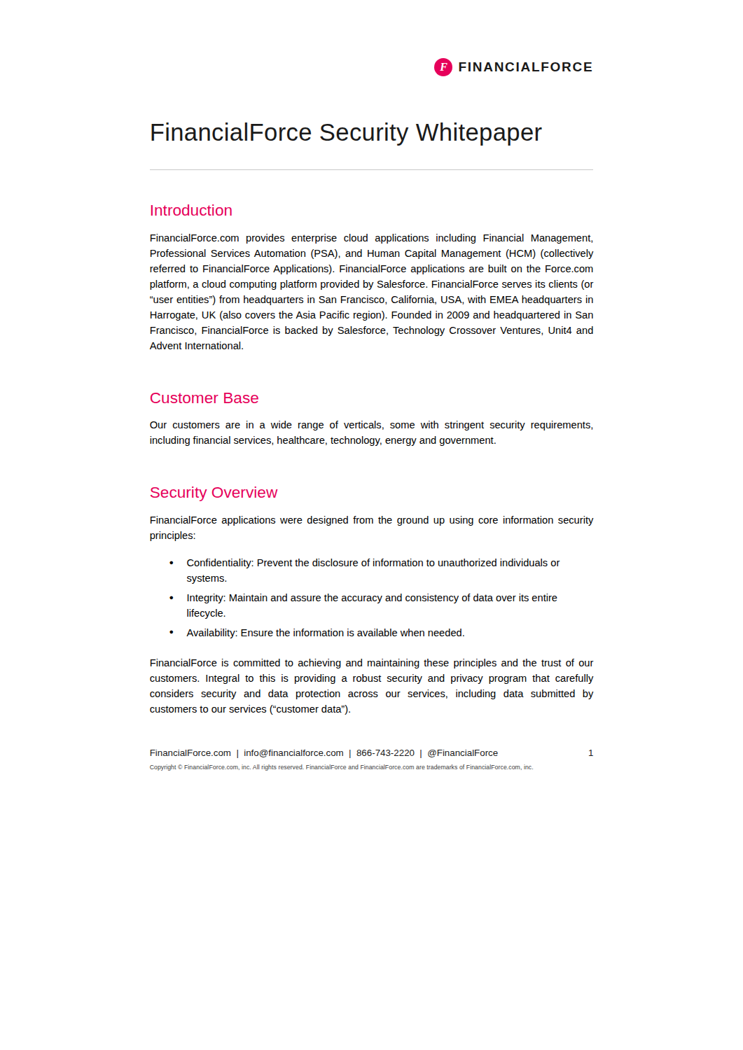F FINANCIALFORCE
FinancialForce Security Whitepaper
Introduction
FinancialForce.com provides enterprise cloud applications including Financial Management, Professional Services Automation (PSA), and Human Capital Management (HCM) (collectively referred to FinancialForce Applications). FinancialForce applications are built on the Force.com platform, a cloud computing platform provided by Salesforce. FinancialForce serves its clients (or “user entities”) from headquarters in San Francisco, California, USA, with EMEA headquarters in Harrogate, UK (also covers the Asia Pacific region). Founded in 2009 and headquartered in San Francisco, FinancialForce is backed by Salesforce, Technology Crossover Ventures, Unit4 and Advent International.
Customer Base
Our customers are in a wide range of verticals, some with stringent security requirements, including financial services, healthcare, technology, energy and government.
Security Overview
FinancialForce applications were designed from the ground up using core information security principles:
Confidentiality: Prevent the disclosure of information to unauthorized individuals or systems.
Integrity: Maintain and assure the accuracy and consistency of data over its entire lifecycle.
Availability: Ensure the information is available when needed.
FinancialForce is committed to achieving and maintaining these principles and the trust of our customers. Integral to this is providing a robust security and privacy program that carefully considers security and data protection across our services, including data submitted by customers to our services (“customer data”).
FinancialForce.com | info@financialforce.com | 866-743-2220 | @FinancialForce 1
Copyright © FinancialForce.com, inc. All rights reserved. FinancialForce and FinancialForce.com are trademarks of FinancialForce.com, inc.